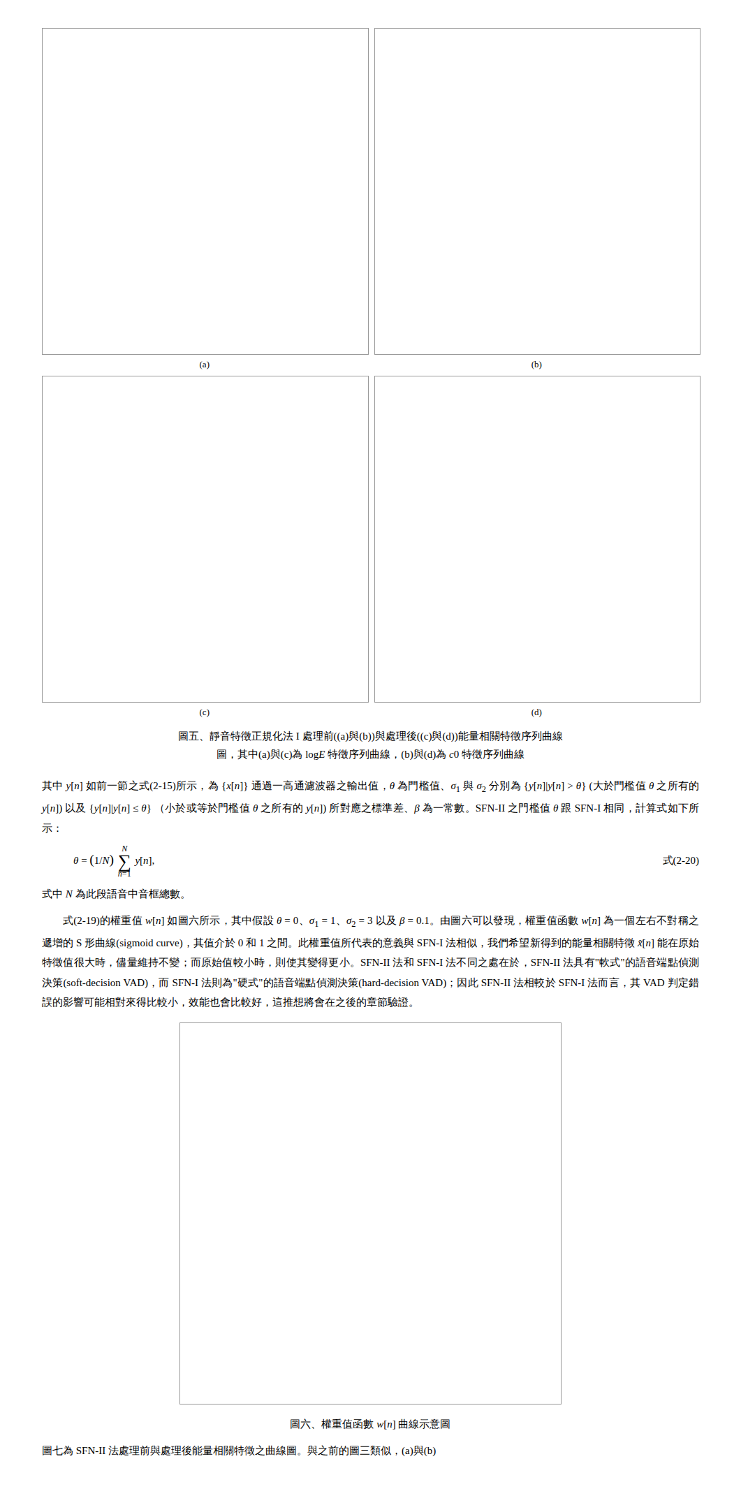(a)
(b)
(c)
(d)
圖五、靜音特徵正規化法 I 處理前((a)與(b))與處理後((c)與(d))能量相關特徵序列曲線
圖，其中(a)與(c)為 logE 特徵序列曲線，(b)與(d)為 c0 特徵序列曲線
其中 y[n] 如前一節之式(2-15)所示，為 {x[n]} 通過一高通濾波器之輸出值，θ 為門檻值、σ1 與 σ2 分別為 {y[n]|y[n] > θ} (大於門檻值 θ 之所有的 y[n]) 以及 {y[n]|y[n] ≤ θ} （小於或等於門檻值 θ 之所有的 y[n]) 所對應之標準差、β 為一常數。SFN-II 之門檻值 θ 跟 SFN-I 相同，計算式如下所示：
θ = (1/N) N ∑ n=1 y[n], 式(2-20)
式中 N 為此段語音中音框總數。
式(2-19)的權重值 w[n] 如圖六所示，其中假設 θ = 0、σ1 = 1、σ2 = 3 以及 β = 0.1。由圖六可以發現，權重值函數 w[n] 為一個左右不對稱之遞增的 S 形曲線(sigmoid curve)，其值介於 0 和 1 之間。此權重值所代表的意義與 SFN-I 法相似，我們希望新得到的能量相關特徵 x̃[n] 能在原始特徵值很大時，儘量維持不變；而原始值較小時，則使其變得更小。SFN-II 法和 SFN-I 法不同之處在於，SFN-II 法具有"軟式"的語音端點偵測決策(soft-decision VAD)，而 SFN-I 法則為"硬式"的語音端點偵測決策(hard-decision VAD)；因此 SFN-II 法相較於 SFN-I 法而言，其 VAD 判定錯誤的影響可能相對來得比較小，效能也會比較好，這推想將會在之後的章節驗證。
圖六、權重值函數 w[n] 曲線示意圖
圖七為 SFN-II 法處理前與處理後能量相關特徵之曲線圖。與之前的圖三類似，(a)與(b)